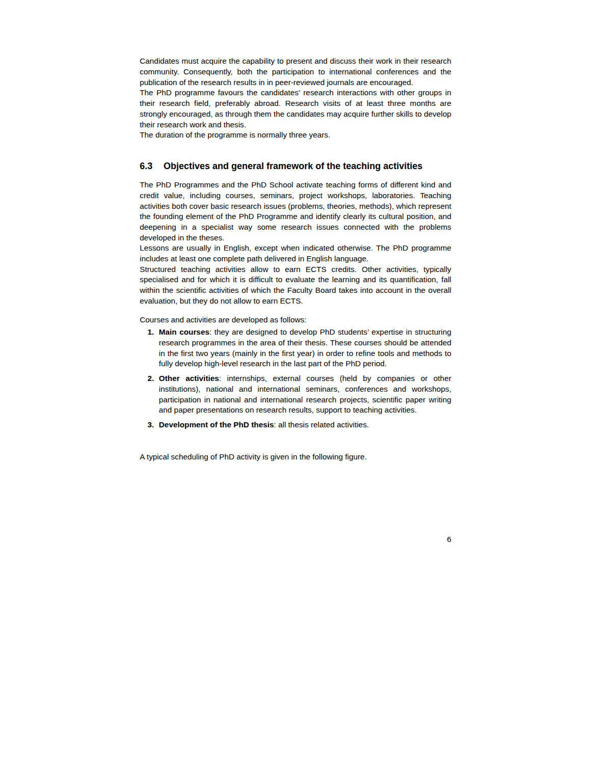Candidates must acquire the capability to present and discuss their work in their research community. Consequently, both the participation to international conferences and the publication of the research results in in peer-reviewed journals are encouraged.
The PhD programme favours the candidates' research interactions with other groups in their research field, preferably abroad. Research visits of at least three months are strongly encouraged, as through them the candidates may acquire further skills to develop their research work and thesis.
The duration of the programme is normally three years.
6.3 Objectives and general framework of the teaching activities
The PhD Programmes and the PhD School activate teaching forms of different kind and credit value, including courses, seminars, project workshops, laboratories. Teaching activities both cover basic research issues (problems, theories, methods), which represent the founding element of the PhD Programme and identify clearly its cultural position, and deepening in a specialist way some research issues connected with the problems developed in the theses.
Lessons are usually in English, except when indicated otherwise. The PhD programme includes at least one complete path delivered in English language.
Structured teaching activities allow to earn ECTS credits. Other activities, typically specialised and for which it is difficult to evaluate the learning and its quantification, fall within the scientific activities of which the Faculty Board takes into account in the overall evaluation, but they do not allow to earn ECTS.
Courses and activities are developed as follows:
Main courses: they are designed to develop PhD students’ expertise in structuring research programmes in the area of their thesis. These courses should be attended in the first two years (mainly in the first year) in order to refine tools and methods to fully develop high-level research in the last part of the PhD period.
Other activities: internships, external courses (held by companies or other institutions), national and international seminars, conferences and workshops, participation in national and international research projects, scientific paper writing and paper presentations on research results, support to teaching activities.
Development of the PhD thesis: all thesis related activities.
A typical scheduling of PhD activity is given in the following figure.
6